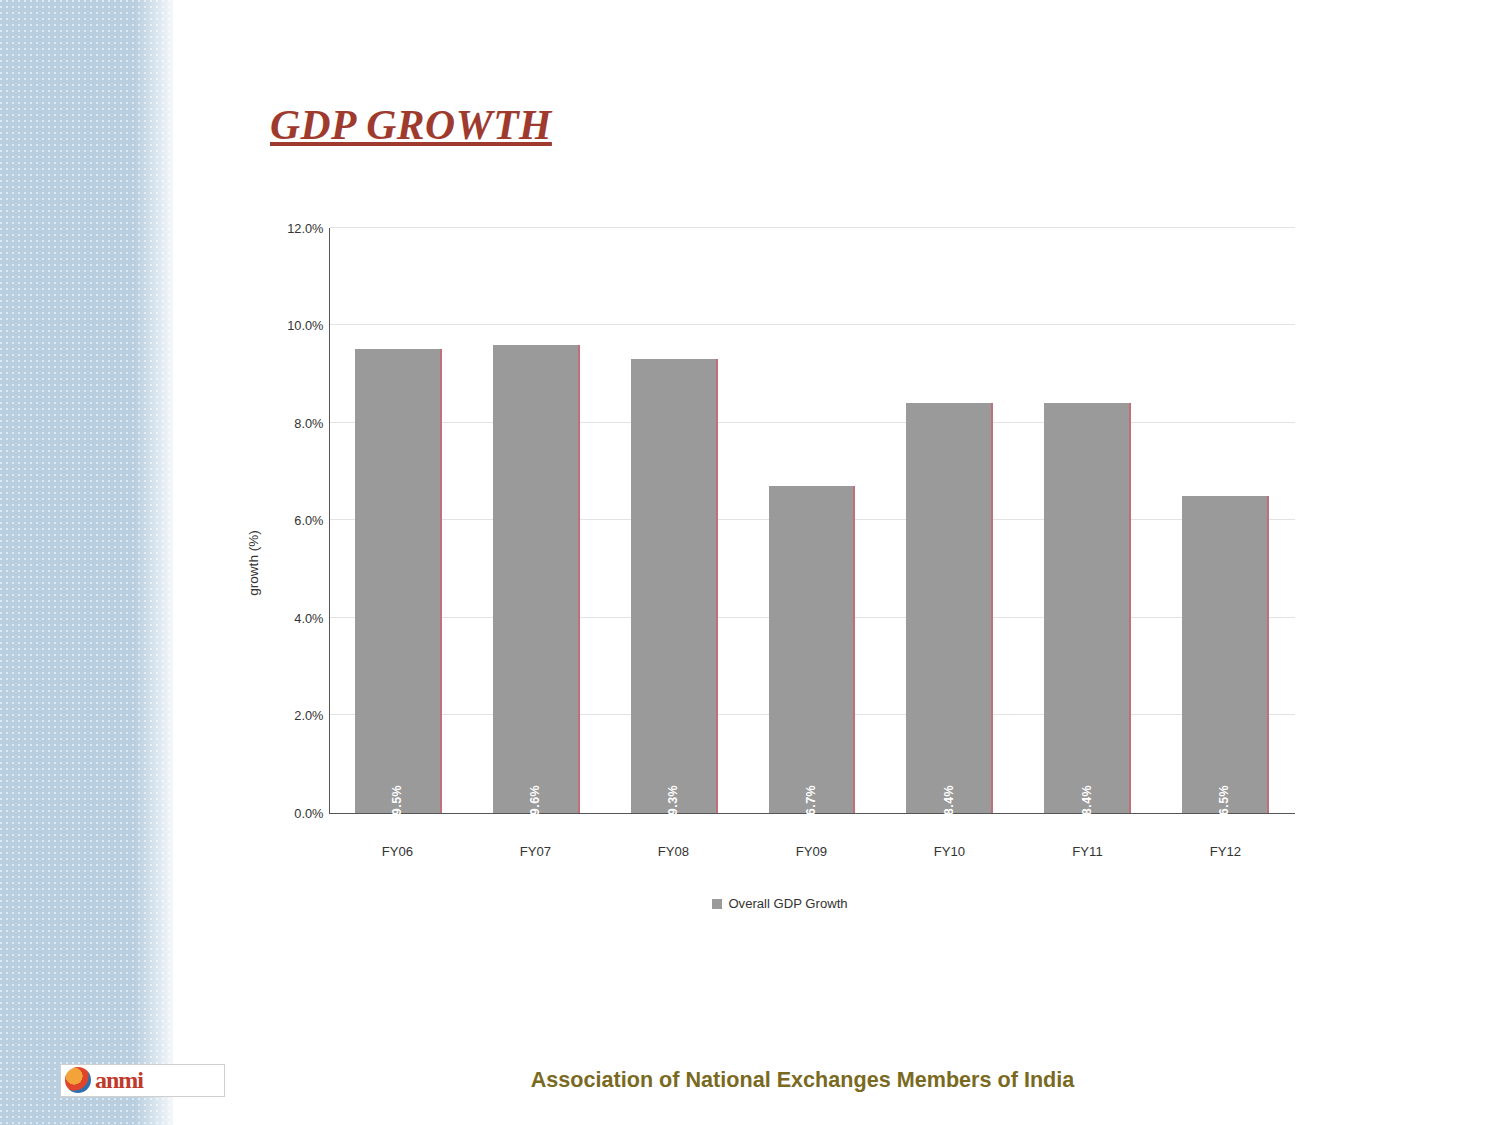GDP GROWTH
growth (%)
12.0%
10.0%
8.0%
6.0%
4.0%
2.0%
0.0%
9.5%
9.6%
9.3%
6.7%
8.4%
8.4%
6.5%
FY06 FY07 FY08 FY09 FY10 FY11 FY12
Overall GDP Growth
anmi
Association of National Exchanges Members of India